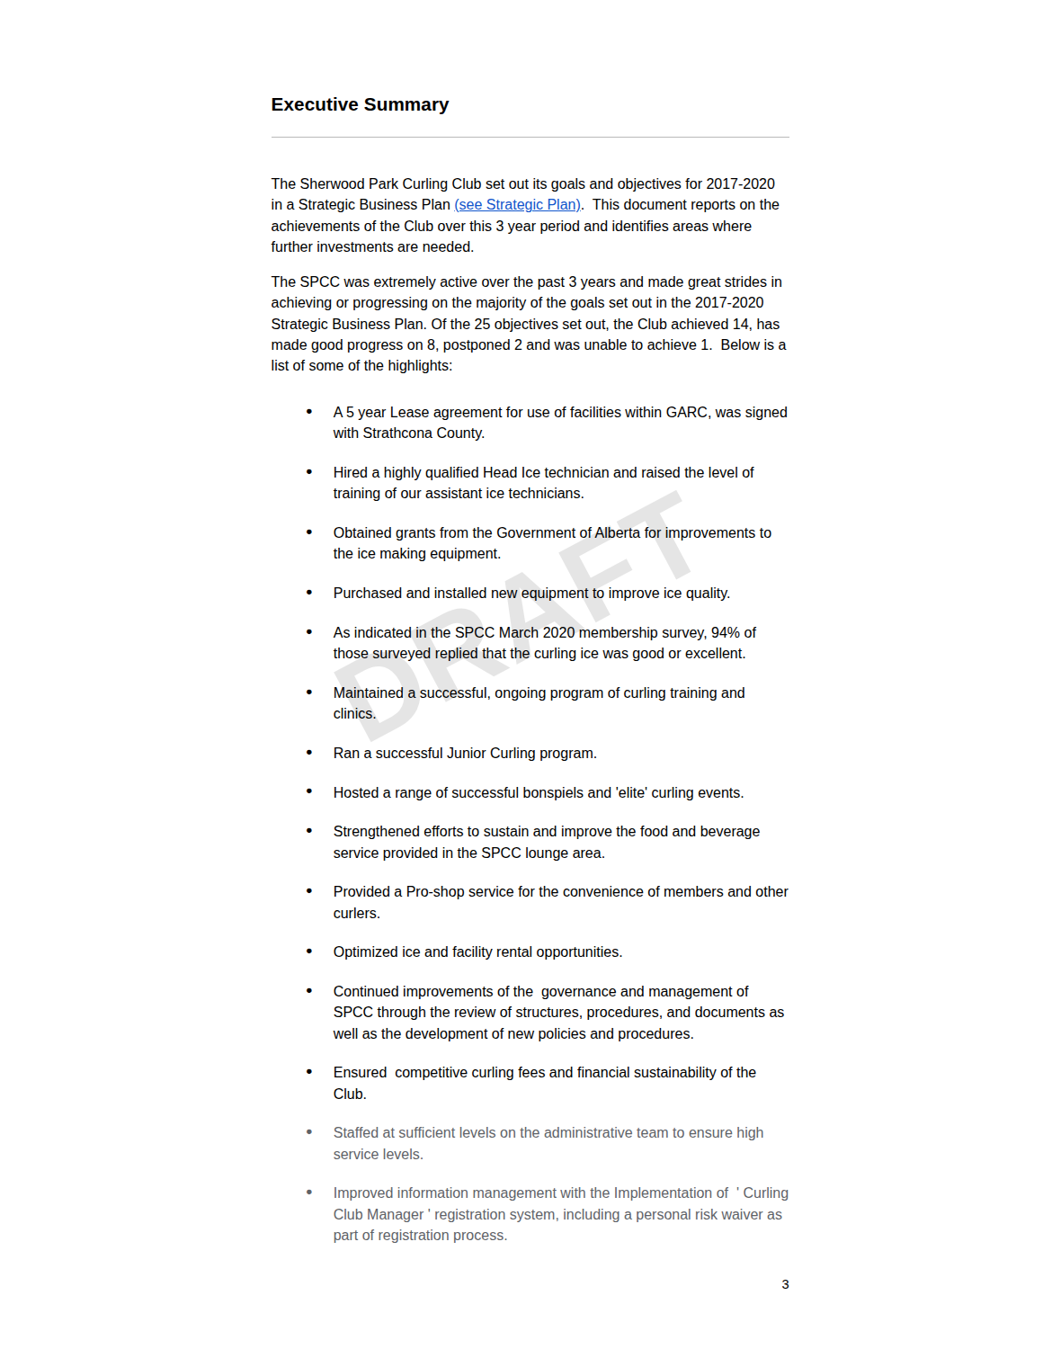DRAFT
Executive Summary
The Sherwood Park Curling Club set out its goals and objectives for 2017-2020 in a Strategic Business Plan (see Strategic Plan). This document reports on the achievements of the Club over this 3 year period and identifies areas where further investments are needed.
The SPCC was extremely active over the past 3 years and made great strides in achieving or progressing on the majority of the goals set out in the 2017-2020 Strategic Business Plan. Of the 25 objectives set out, the Club achieved 14, has made good progress on 8, postponed 2 and was unable to achieve 1. Below is a list of some of the highlights:
A 5 year Lease agreement for use of facilities within GARC, was signed with Strathcona County.
Hired a highly qualified Head Ice technician and raised the level of training of our assistant ice technicians.
Obtained grants from the Government of Alberta for improvements to the ice making equipment.
Purchased and installed new equipment to improve ice quality.
As indicated in the SPCC March 2020 membership survey, 94% of those surveyed replied that the curling ice was good or excellent.
Maintained a successful, ongoing program of curling training and clinics.
Ran a successful Junior Curling program.
Hosted a range of successful bonspiels and 'elite' curling events.
Strengthened efforts to sustain and improve the food and beverage service provided in the SPCC lounge area.
Provided a Pro-shop service for the convenience of members and other curlers.
Optimized ice and facility rental opportunities.
Continued improvements of the governance and management of SPCC through the review of structures, procedures, and documents as well as the development of new policies and procedures.
Ensured competitive curling fees and financial sustainability of the Club.
Staffed at sufficient levels on the administrative team to ensure high service levels.
Improved information management with the Implementation of ' Curling Club Manager ' registration system, including a personal risk waiver as part of registration process.
3